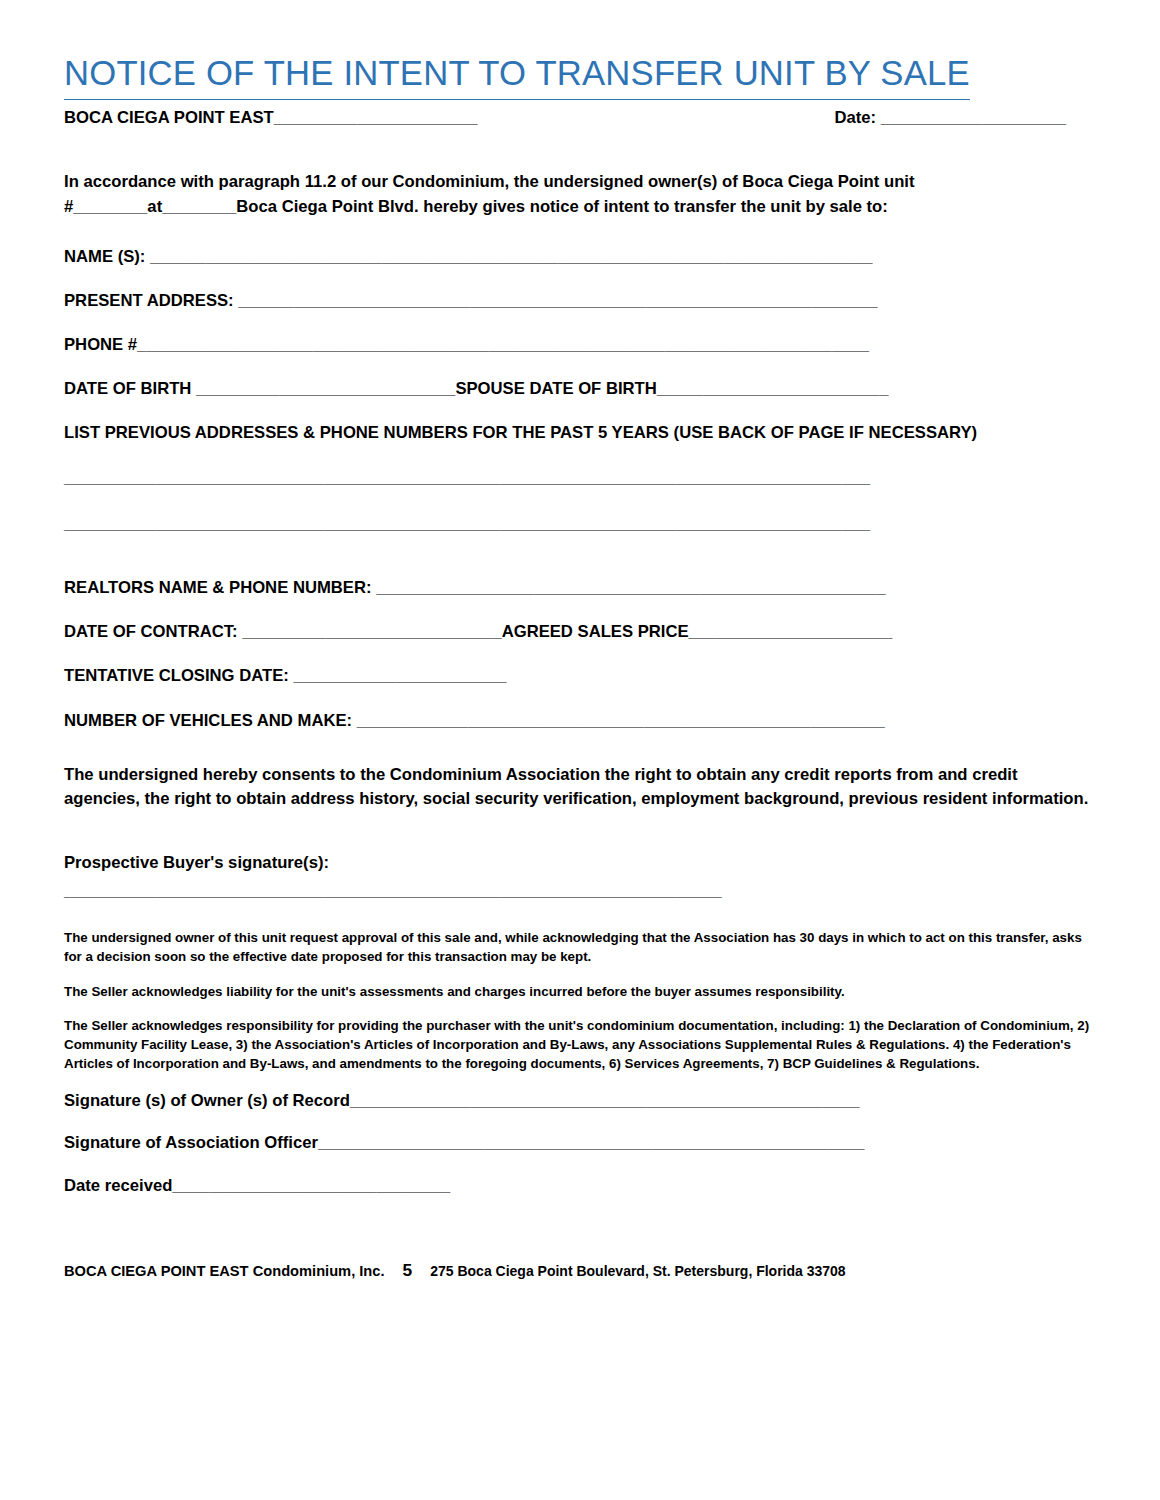NOTICE OF THE INTENT TO TRANSFER UNIT BY SALE
BOCA CIEGA POINT EAST______________________ Date: ____________________
In accordance with paragraph 11.2 of our Condominium, the undersigned owner(s) of Boca Ciega Point unit #________at________Boca Ciega Point Blvd. hereby gives notice of intent to transfer the unit by sale to:
NAME (S): ______________________________________________________________________________
PRESENT ADDRESS: _____________________________________________________________________
PHONE #_______________________________________________________________________________
DATE OF BIRTH ____________________________SPOUSE DATE OF BIRTH_________________________
LIST PREVIOUS ADDRESSES & PHONE NUMBERS FOR THE PAST 5 YEARS (USE BACK OF PAGE IF NECESSARY)
_______________________________________________________________________________________ _______________________________________________________________________________________
REALTORS NAME & PHONE NUMBER: _______________________________________________________
DATE OF CONTRACT: ____________________________AGREED SALES PRICE______________________
TENTATIVE CLOSING DATE: _______________________
NUMBER OF VEHICLES AND MAKE: _________________________________________________________
The undersigned hereby consents to the Condominium Association the right to obtain any credit reports from and credit agencies, the right to obtain address history, social security verification, employment background, previous resident information.
Prospective Buyer's signature(s):
_______________________________________________________________________
The undersigned owner of this unit request approval of this sale and, while acknowledging that the Association has 30 days in which to act on this transfer, asks for a decision soon so the effective date proposed for this transaction may be kept.
The Seller acknowledges liability for the unit's assessments and charges incurred before the buyer assumes responsibility.
The Seller acknowledges responsibility for providing the purchaser with the unit's condominium documentation, including: 1) the Declaration of Condominium, 2) Community Facility Lease, 3) the Association's Articles of Incorporation and By-Laws, any Associations Supplemental Rules & Regulations. 4) the Federation's Articles of Incorporation and By-Laws, and amendments to the foregoing documents, 6) Services Agreements, 7) BCP Guidelines & Regulations.
Signature (s) of Owner (s) of Record_______________________________________________________
Signature of Association Officer___________________________________________________________
Date received______________________________
BOCA CIEGA POINT EAST Condominium, Inc. 5 275 Boca Ciega Point Boulevard, St. Petersburg, Florida 33708